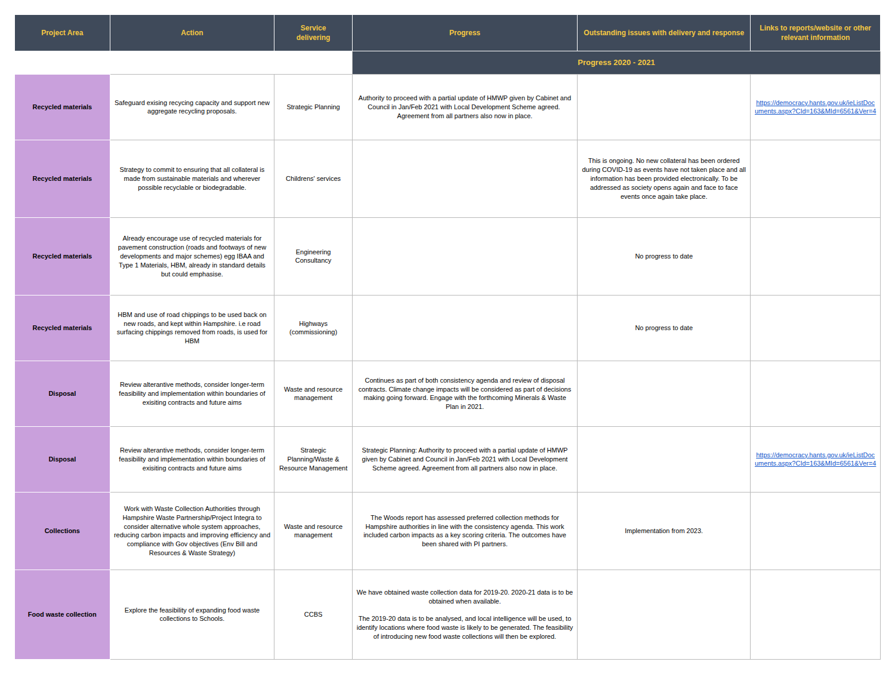| | | | Progress 2020 - 2021 |
| Project Area | Action | Service delivering | Progress | Outstanding issues with delivery and response | Links to reports/website or other relevant information |
| Recycled materials | Safeguard exising recycing capacity and support new aggregate recycling proposals. | Strategic Planning | Authority to proceed with a partial update of HMWP given by Cabinet and Council in Jan/Feb 2021 with Local Development Scheme agreed. Agreement from all partners also now in place. | | https://democracy.hants.gov.uk/ieListDocuments.aspx?CId=163&MId=6561&Ver=4 |
| Recycled materials | Strategy to commit to ensuring that all collateral is made from sustainable materials and wherever possible recyclable or biodegradable. | Childrens' services | | This is ongoing. No new collateral has been ordered during COVID-19 as events have not taken place and all information has been provided electronically. To be addressed as society opens again and face to face events once again take place. | |
| Recycled materials | Already encourage use of recycled materials for pavement construction (roads and footways of new developments and major schemes) egg IBAA and Type 1 Materials, HBM, already in standard details but could emphasise. | Engineering Consultancy | | No progress to date | |
| Recycled materials | HBM and use of road chippings to be used back on new roads, and kept within Hampshire. i.e road surfacing chippings removed from roads, is used for HBM | Highways (commissioning) | | No progress to date | |
| Disposal | Review alterantive methods, consider longer-term feasibility and implementation within boundaries of exisiting contracts and future aims | Waste and resource management | Continues as part of both consistency agenda and review of disposal contracts. Climate change impacts will be considered as part of decisions making going forward. Engage with the forthcoming Minerals & Waste Plan in 2021. | | |
| Disposal | Review alterantive methods, consider longer-term feasibility and implementation within boundaries of exisiting contracts and future aims | Strategic Planning/Waste & Resource Management | Strategic Planning: Authority to proceed with a partial update of HMWP given by Cabinet and Council in Jan/Feb 2021 with Local Development Scheme agreed. Agreement from all partners also now in place. | | https://democracy.hants.gov.uk/ieListDocuments.aspx?CId=163&MId=6561&Ver=4 |
| Collections | Work with Waste Collection Authorities through Hampshire Waste Partnership/Project Integra to consider alternative whole system approaches, reducing carbon impacts and improving efficiency and compliance with Gov objectives (Env Bill and Resources & Waste Strategy) | Waste and resource management | The Woods report has assessed preferred collection methods for Hampshire authorities in line with the consistency agenda. This work included carbon impacts as a key scoring criteria. The outcomes have been shared with PI partners. | Implementation from 2023. | |
| Food waste collection | Explore the feasibility of expanding food waste collections to Schools. | CCBS | We have obtained waste collection data for 2019-20. 2020-21 data is to be obtained when available. The 2019-20 data is to be analysed, and local intelligence will be used, to identify locations where food waste is likely to be generated. The feasibility of introducing new food waste collections will then be explored. | | |